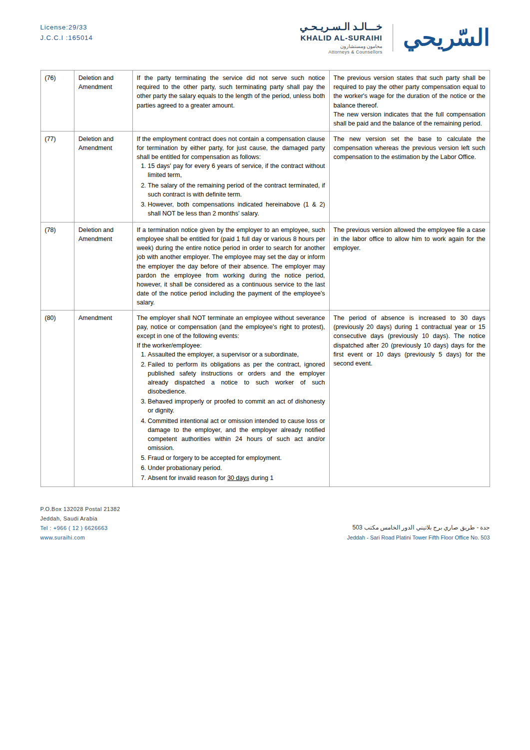License:29/33
J.C.C.I :165014
خـــالـد الـسـريـحـي
KHALID AL-SURAIHI
محامون ومستشارون
Attorneys & Counsellors
السّريحي
| (76) | Deletion and Amendment | If the party terminating the service did not serve such notice required to the other party, such terminating party shall pay the other party the salary equals to the length of the period, unless both parties agreed to a greater amount. | The previous version states that such party shall be required to pay the other party compensation equal to the worker's wage for the duration of the notice or the balance thereof. The new version indicates that the full compensation shall be paid and the balance of the remaining period. |
| (77) | Deletion and Amendment | If the employment contract does not contain a compensation clause for termination by either party, for just cause, the damaged party shall be entitled for compensation as follows: 15 days' pay for every 6 years of service, if the contract without limited term, The salary of the remaining period of the contract terminated, if such contract is with definite term. However, both compensations indicated hereinabove (1 & 2) shall NOT be less than 2 months' salary. | The new version set the base to calculate the compensation whereas the previous version left such compensation to the estimation by the Labor Office. |
| (78) | Deletion and Amendment | If a termination notice given by the employer to an employee, such employee shall be entitled for (paid 1 full day or various 8 hours per week) during the entire notice period in order to search for another job with another employer. The employee may set the day or inform the employer the day before of their absence. The employer may pardon the employee from working during the notice period, however, it shall be considered as a continuous service to the last date of the notice period including the payment of the employee's salary. | The previous version allowed the employee file a case in the labor office to allow him to work again for the employer. |
| (80) | Amendment | The employer shall NOT terminate an employee without severance pay, notice or compensation (and the employee's right to protest), except in one of the following events: If the worker/employee: Assaulted the employer, a supervisor or a subordinate, Failed to perform its obligations as per the contract, ignored published safety instructions or orders and the employer already dispatched a notice to such worker of such disobedience. Behaved improperly or proofed to commit an act of dishonesty or dignity. Committed intentional act or omission intended to cause loss or damage to the employer, and the employer already notified competent authorities within 24 hours of such act and/or omission. Fraud or forgery to be accepted for employment. Under probationary period. Absent for invalid reason for 30 days during 1 | The period of absence is increased to 30 days (previously 20 days) during 1 contractual year or 15 consecutive days (previously 10 days). The notice dispatched after 20 (previously 10 days) days for the first event or 10 days (previously 5 days) for the second event. |
P.O.Box 132028 Postal 21382
Jeddah, Saudi Arabia
Tel : +966 ( 12 ) 6626663
www.suraihi.com
جدة - طريق صاري برج بلاتيني الدور الخامس مكتب 503
Jeddah - Sari Road Platini Tower Fifth Floor Office No. 503